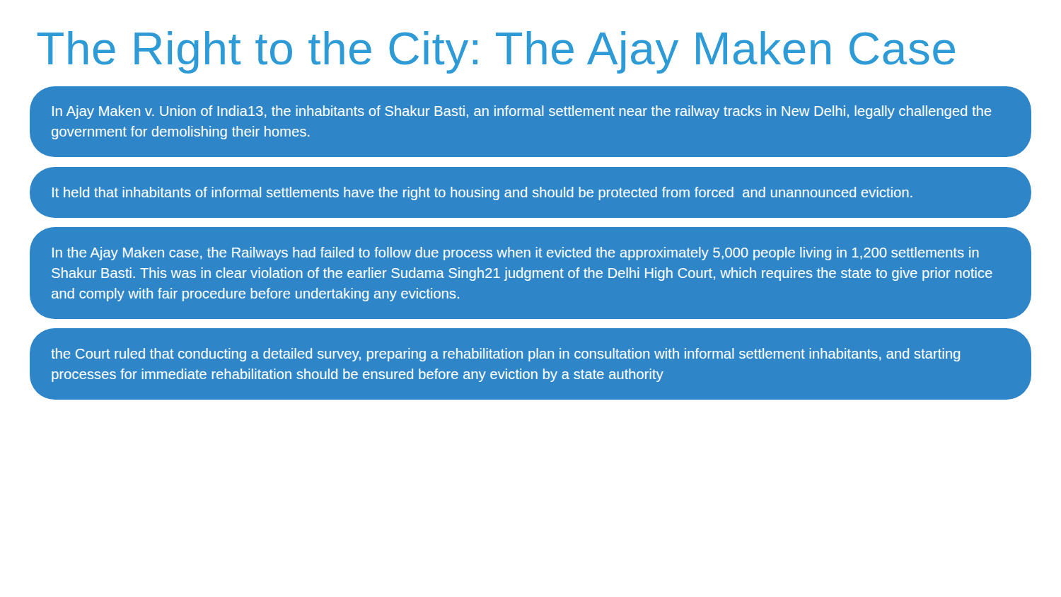The Right to the City: The Ajay Maken Case
In Ajay Maken v. Union of India13, the inhabitants of Shakur Basti, an informal settlement near the railway tracks in New Delhi, legally challenged the government for demolishing their homes.
It held that inhabitants of informal settlements have the right to housing and should be protected from forced and unannounced eviction.
In the Ajay Maken case, the Railways had failed to follow due process when it evicted the approximately 5,000 people living in 1,200 settlements in Shakur Basti. This was in clear violation of the earlier Sudama Singh21 judgment of the Delhi High Court, which requires the state to give prior notice and comply with fair procedure before undertaking any evictions.
the Court ruled that conducting a detailed survey, preparing a rehabilitation plan in consultation with informal settlement inhabitants, and starting processes for immediate rehabilitation should be ensured before any eviction by a state authority